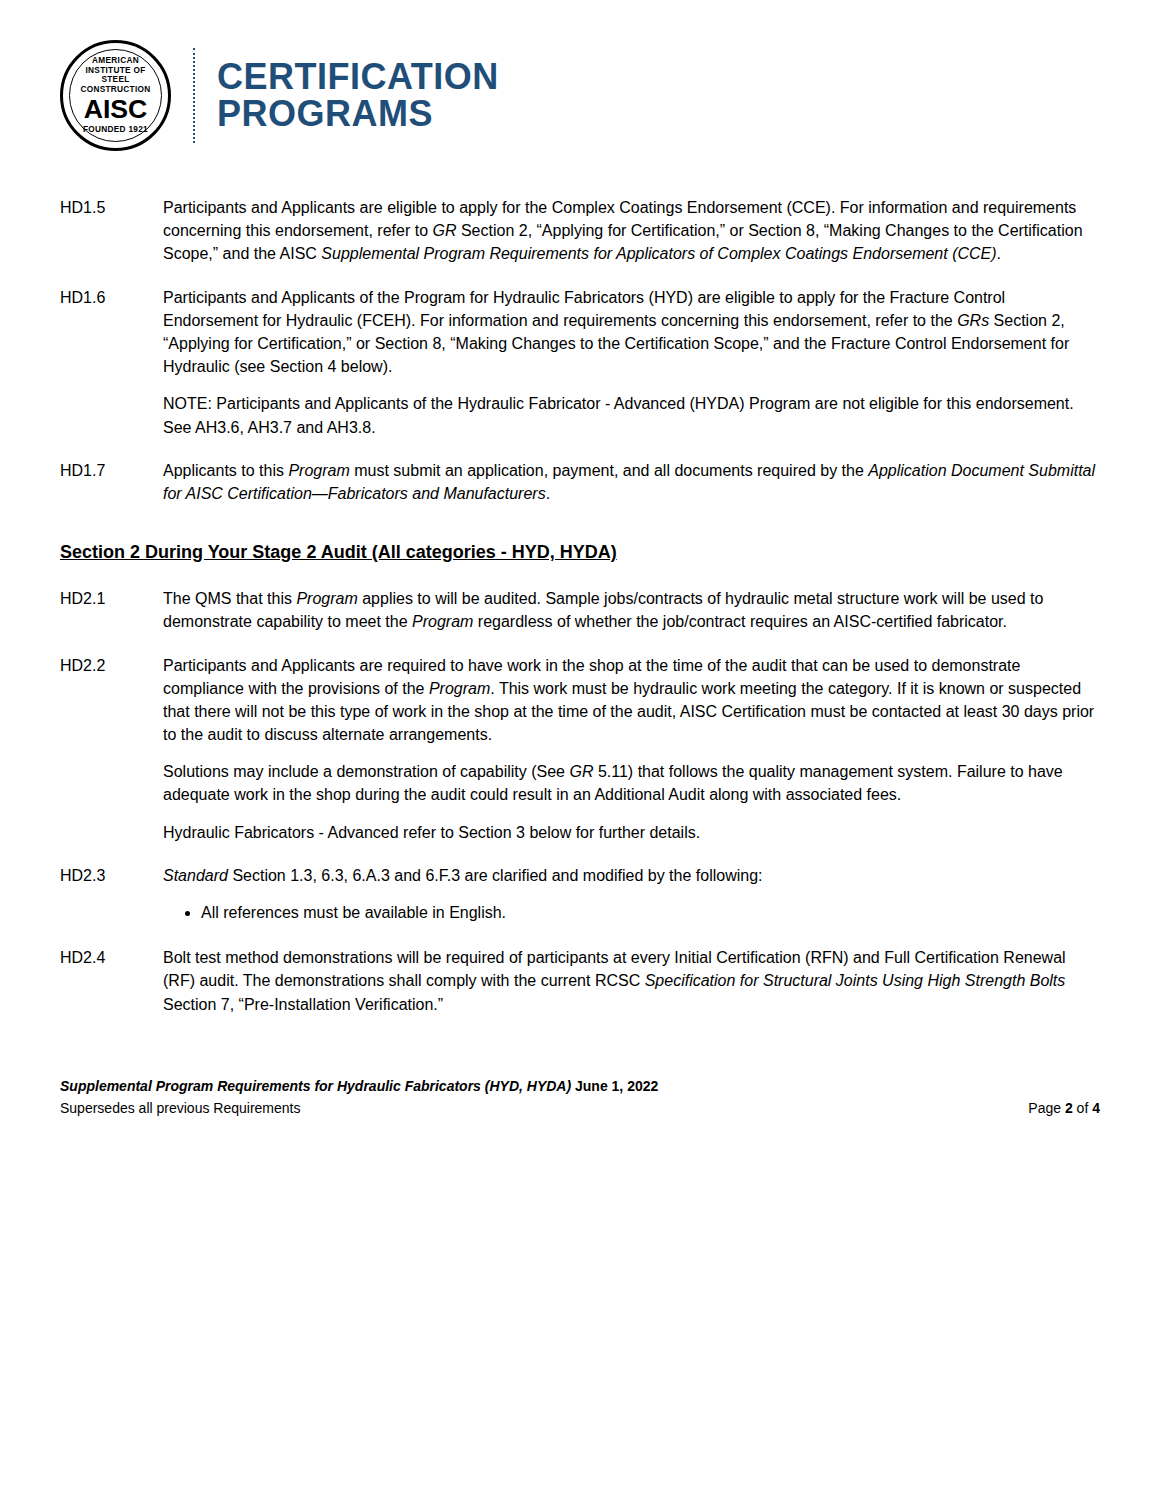AMERICAN INSTITUTE OF STEEL CONSTRUCTION
AISC
FOUNDED 1921
CERTIFICATION
PROGRAMS
HD1.5
Participants and Applicants are eligible to apply for the Complex Coatings Endorsement (CCE). For information and requirements concerning this endorsement, refer to GR Section 2, “Applying for Certification,” or Section 8, “Making Changes to the Certification Scope,” and the AISC Supplemental Program Requirements for Applicators of Complex Coatings Endorsement (CCE).
HD1.6
Participants and Applicants of the Program for Hydraulic Fabricators (HYD) are eligible to apply for the Fracture Control Endorsement for Hydraulic (FCEH). For information and requirements concerning this endorsement, refer to the GRs Section 2, “Applying for Certification,” or Section 8, “Making Changes to the Certification Scope,” and the Fracture Control Endorsement for Hydraulic (see Section 4 below).
NOTE: Participants and Applicants of the Hydraulic Fabricator - Advanced (HYDA) Program are not eligible for this endorsement. See AH3.6, AH3.7 and AH3.8.
HD1.7
Applicants to this Program must submit an application, payment, and all documents required by the Application Document Submittal for AISC Certification—Fabricators and Manufacturers.
Section 2 During Your Stage 2 Audit (All categories - HYD, HYDA)
HD2.1
The QMS that this Program applies to will be audited. Sample jobs/contracts of hydraulic metal structure work will be used to demonstrate capability to meet the Program regardless of whether the job/contract requires an AISC-certified fabricator.
HD2.2
Participants and Applicants are required to have work in the shop at the time of the audit that can be used to demonstrate compliance with the provisions of the Program. This work must be hydraulic work meeting the category. If it is known or suspected that there will not be this type of work in the shop at the time of the audit, AISC Certification must be contacted at least 30 days prior to the audit to discuss alternate arrangements.
Solutions may include a demonstration of capability (See GR 5.11) that follows the quality management system. Failure to have adequate work in the shop during the audit could result in an Additional Audit along with associated fees.
Hydraulic Fabricators - Advanced refer to Section 3 below for further details.
HD2.3
Standard Section 1.3, 6.3, 6.A.3 and 6.F.3 are clarified and modified by the following:
All references must be available in English.
HD2.4
Bolt test method demonstrations will be required of participants at every Initial Certification (RFN) and Full Certification Renewal (RF) audit. The demonstrations shall comply with the current RCSC Specification for Structural Joints Using High Strength Bolts Section 7, “Pre-Installation Verification.”
Supplemental Program Requirements for Hydraulic Fabricators (HYD, HYDA) June 1, 2022
Supersedes all previous Requirements Page 2 of 4